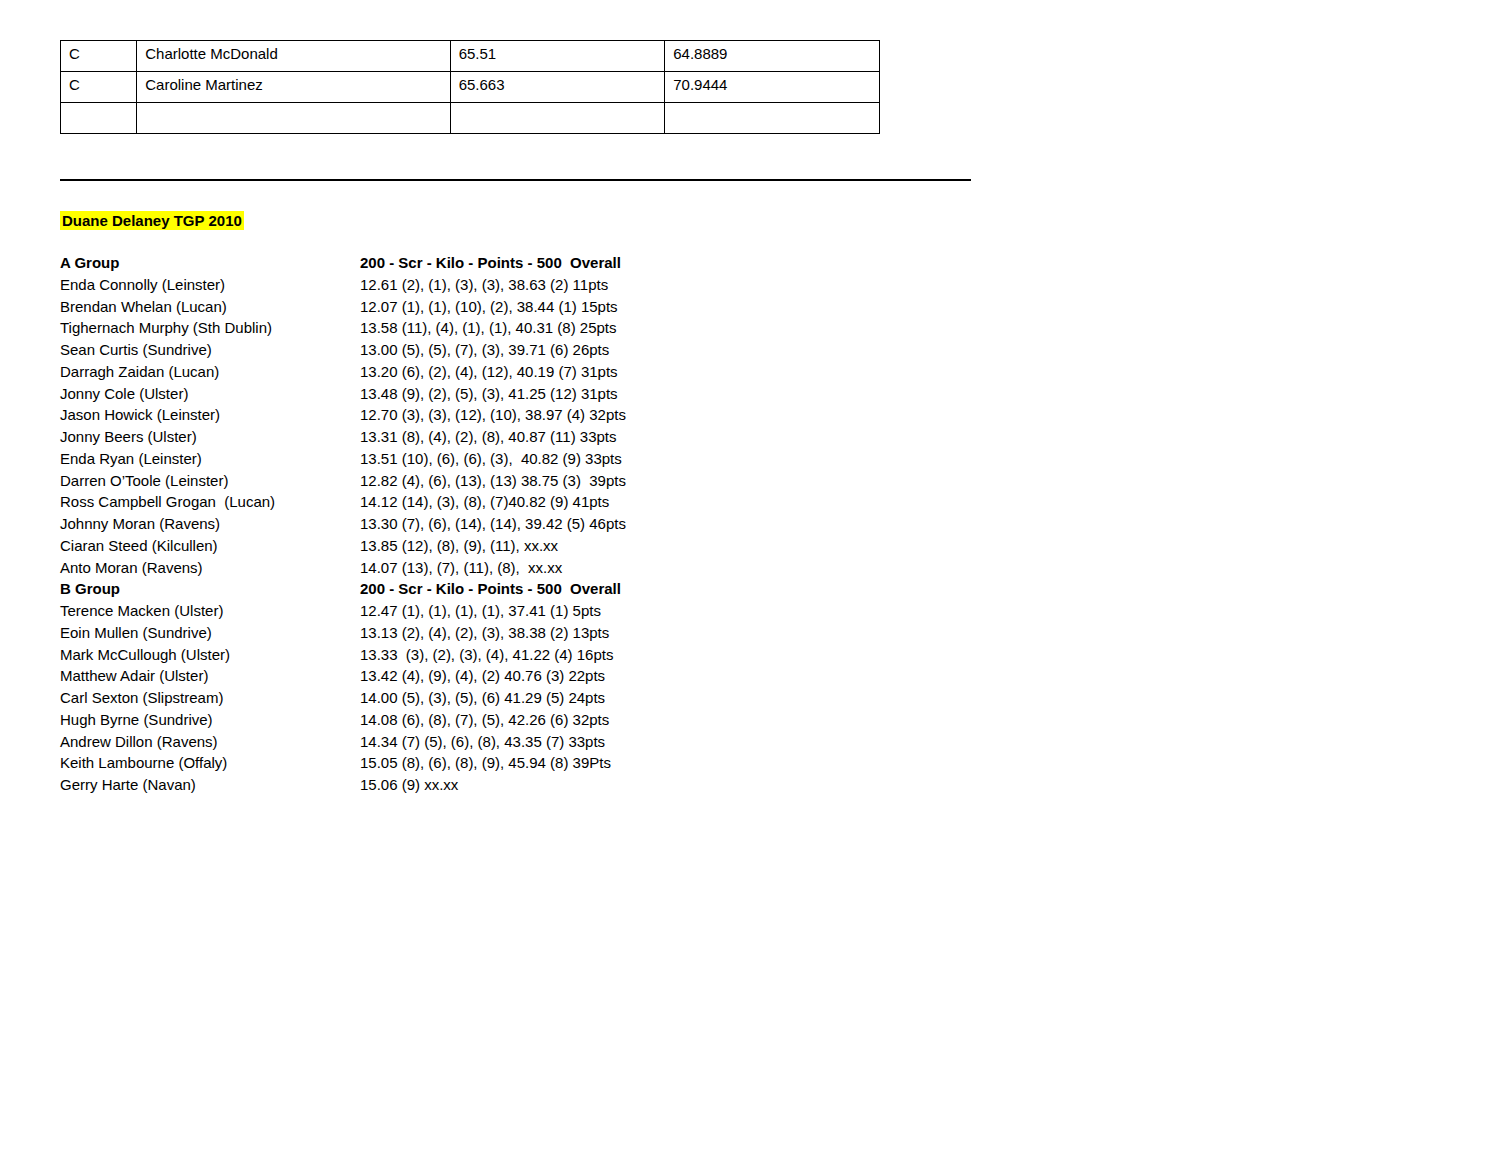| C | Charlotte McDonald | 65.51 | 64.8889 |
| C | Caroline Martinez | 65.663 | 70.9444 |
Duane Delaney TGP 2010
A Group
200 - Scr - Kilo - Points - 500 Overall
Enda Connolly (Leinster)
12.61 (2), (1), (3), (3), 38.63 (2) 11pts
Brendan Whelan (Lucan)
12.07 (1), (1), (10), (2), 38.44 (1) 15pts
Tighernach Murphy (Sth Dublin)
13.58 (11), (4), (1), (1), 40.31 (8) 25pts
Sean Curtis (Sundrive)
13.00 (5), (5), (7), (3), 39.71 (6) 26pts
Darragh Zaidan (Lucan)
13.20 (6), (2), (4), (12), 40.19 (7) 31pts
Jonny Cole (Ulster)
13.48 (9), (2), (5), (3), 41.25 (12) 31pts
Jason Howick (Leinster)
12.70 (3), (3), (12), (10), 38.97 (4) 32pts
Jonny Beers (Ulster)
13.31 (8), (4), (2), (8), 40.87 (11) 33pts
Enda Ryan (Leinster)
13.51 (10), (6), (6), (3), 40.82 (9) 33pts
Darren O’Toole (Leinster)
12.82 (4), (6), (13), (13) 38.75 (3) 39pts
Ross Campbell Grogan (Lucan)
14.12 (14), (3), (8), (7)40.82 (9) 41pts
Johnny Moran (Ravens)
13.30 (7), (6), (14), (14), 39.42 (5) 46pts
Ciaran Steed (Kilcullen)
13.85 (12), (8), (9), (11), xx.xx
Anto Moran (Ravens)
14.07 (13), (7), (11), (8), xx.xx
B Group
200 - Scr - Kilo - Points - 500 Overall
Terence Macken (Ulster)
12.47 (1), (1), (1), (1), 37.41 (1) 5pts
Eoin Mullen (Sundrive)
13.13 (2), (4), (2), (3), 38.38 (2) 13pts
Mark McCullough (Ulster)
13.33 (3), (2), (3), (4), 41.22 (4) 16pts
Matthew Adair (Ulster)
13.42 (4), (9), (4), (2) 40.76 (3) 22pts
Carl Sexton (Slipstream)
14.00 (5), (3), (5), (6) 41.29 (5) 24pts
Hugh Byrne (Sundrive)
14.08 (6), (8), (7), (5), 42.26 (6) 32pts
Andrew Dillon (Ravens)
14.34 (7) (5), (6), (8), 43.35 (7) 33pts
Keith Lambourne (Offaly)
15.05 (8), (6), (8), (9), 45.94 (8) 39Pts
Gerry Harte (Navan)
15.06 (9) xx.xx